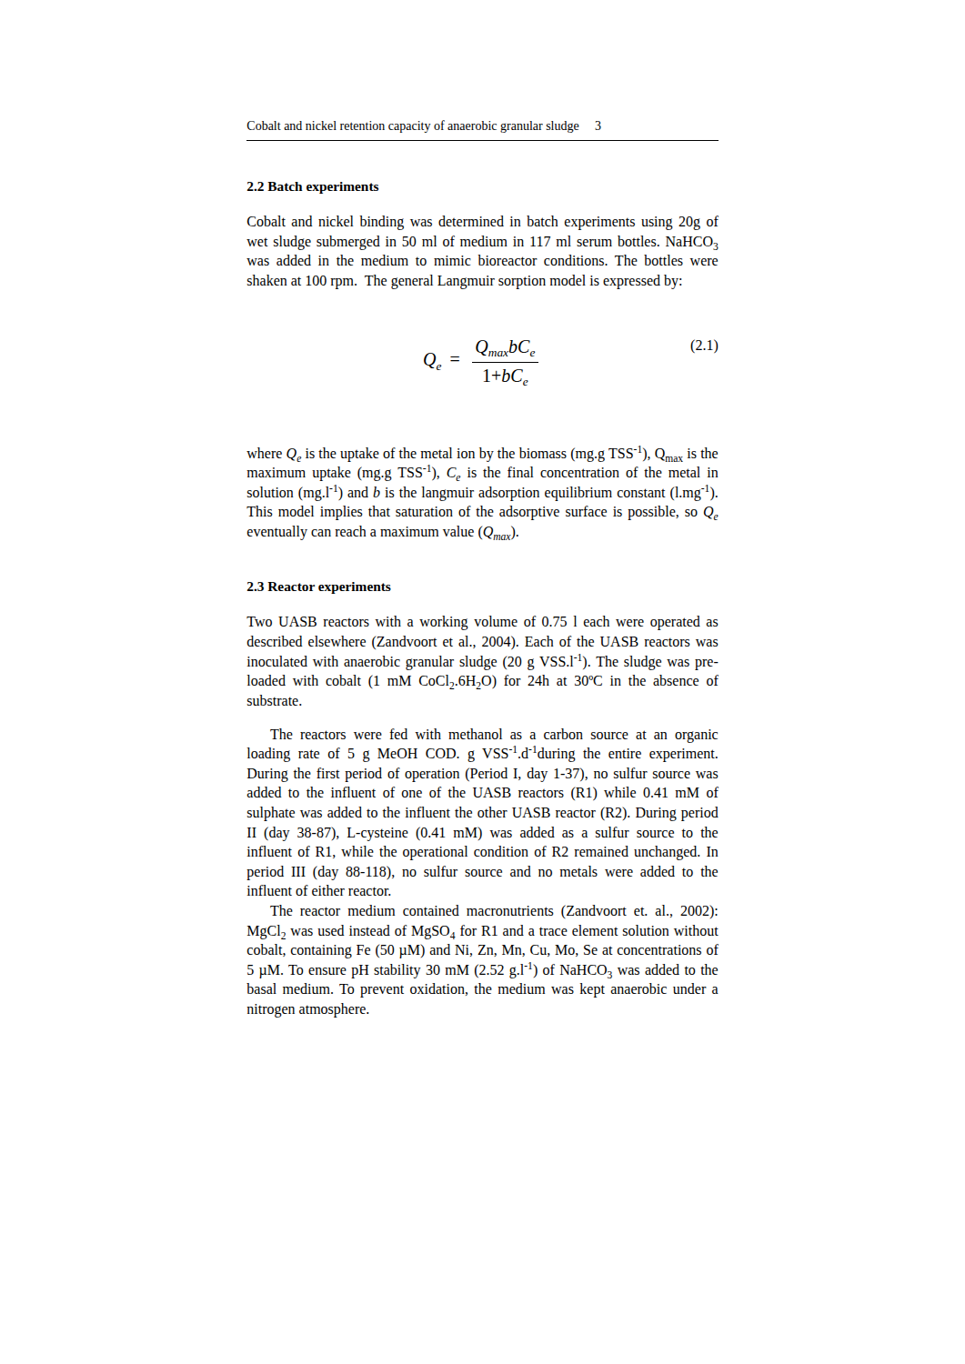Cobalt and nickel retention capacity of anaerobic granular sludge3
2.2 Batch experiments
Cobalt and nickel binding was determined in batch experiments using 20g of wet sludge submerged in 50 ml of medium in 117 ml serum bottles. NaHCO3 was added in the medium to mimic bioreactor conditions. The bottles were shaken at 100 rpm. The general Langmuir sorption model is expressed by:
Qe = Qmax bC e 1+bC e
(2.1)
where Qe is the uptake of the metal ion by the biomass (mg.g TSS-1), Qmax is the maximum uptake (mg.g TSS-1), Ce is the final concentration of the metal in solution (mg.l-1) and b is the langmuir adsorption equilibrium constant (l.mg-1). This model implies that saturation of the adsorptive surface is possible, so Qe eventually can reach a maximum value (Qmax).
2.3 Reactor experiments
Two UASB reactors with a working volume of 0.75 l each were operated as described elsewhere (Zandvoort et al., 2004). Each of the UASB reactors was inoculated with anaerobic granular sludge (20 g VSS.l-1). The sludge was pre-loaded with cobalt (1 mM CoCl2.6H2O) for 24h at 30ºC in the absence of substrate.
The reactors were fed with methanol as a carbon source at an organic loading rate of 5 g MeOH COD. g VSS-1.d-1during the entire experiment. During the first period of operation (Period I, day 1-37), no sulfur source was added to the influent of one of the UASB reactors (R1) while 0.41 mM of sulphate was added to the influent the other UASB reactor (R2). During period II (day 38-87), L-cysteine (0.41 mM) was added as a sulfur source to the influent of R1, while the operational condition of R2 remained unchanged. In period III (day 88-118), no sulfur source and no metals were added to the influent of either reactor.
The reactor medium contained macronutrients (Zandvoort et. al., 2002): MgCl2 was used instead of MgSO4 for R1 and a trace element solution without cobalt, containing Fe (50 µM) and Ni, Zn, Mn, Cu, Mo, Se at concentrations of 5 µM. To ensure pH stability 30 mM (2.52 g.l-1) of NaHCO3 was added to the basal medium. To prevent oxidation, the medium was kept anaerobic under a nitrogen atmosphere.